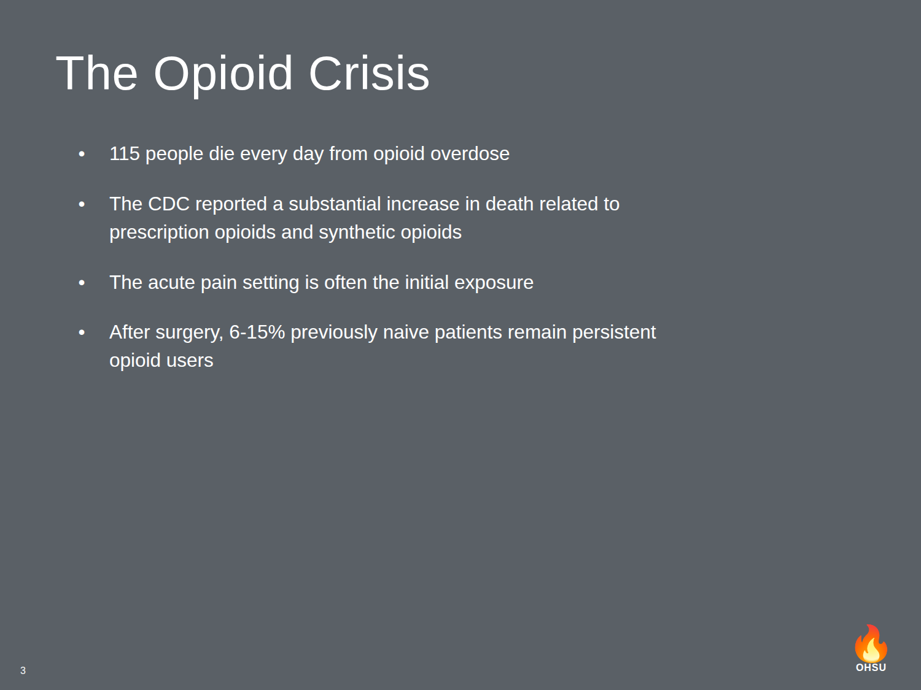The Opioid Crisis
115 people die every day from opioid overdose
The CDC reported a substantial increase in death related to prescription opioids and synthetic opioids
The acute pain setting is often the initial exposure
After surgery, 6-15% previously naive patients remain persistent opioid users
3
🔥 OHSU